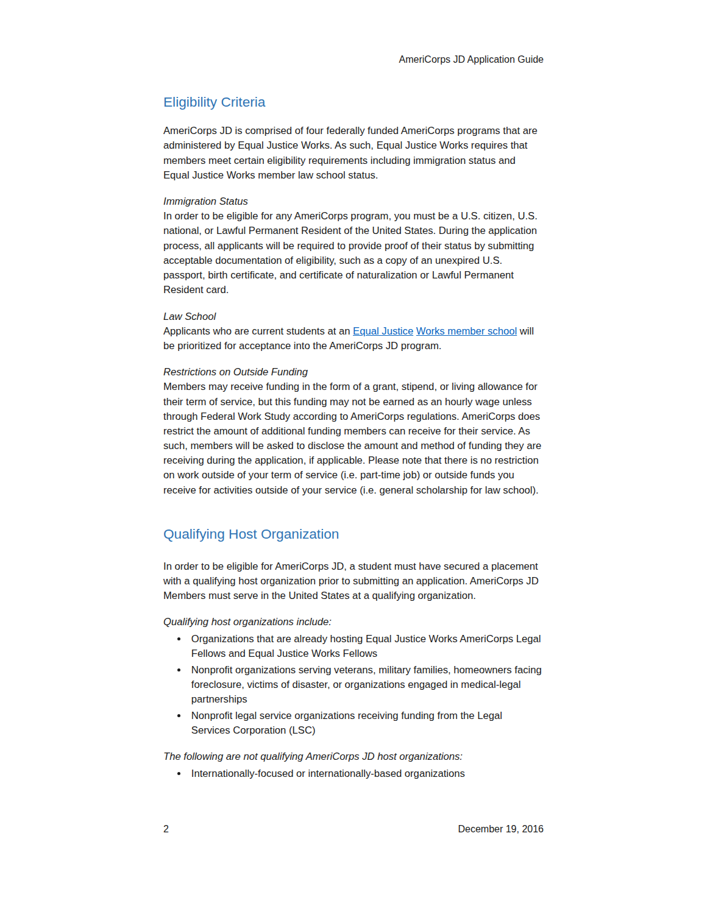AmeriCorps JD Application Guide
Eligibility Criteria
AmeriCorps JD is comprised of four federally funded AmeriCorps programs that are administered by Equal Justice Works. As such, Equal Justice Works requires that members meet certain eligibility requirements including immigration status and Equal Justice Works member law school status.
Immigration Status
In order to be eligible for any AmeriCorps program, you must be a U.S. citizen, U.S. national, or Lawful Permanent Resident of the United States. During the application process, all applicants will be required to provide proof of their status by submitting acceptable documentation of eligibility, such as a copy of an unexpired U.S. passport, birth certificate, and certificate of naturalization or Lawful Permanent Resident card.
Law School
Applicants who are current students at an Equal Justice Works member school will be prioritized for acceptance into the AmeriCorps JD program.
Restrictions on Outside Funding
Members may receive funding in the form of a grant, stipend, or living allowance for their term of service, but this funding may not be earned as an hourly wage unless through Federal Work Study according to AmeriCorps regulations. AmeriCorps does restrict the amount of additional funding members can receive for their service. As such, members will be asked to disclose the amount and method of funding they are receiving during the application, if applicable. Please note that there is no restriction on work outside of your term of service (i.e. part-time job) or outside funds you receive for activities outside of your service (i.e. general scholarship for law school).
Qualifying Host Organization
In order to be eligible for AmeriCorps JD, a student must have secured a placement with a qualifying host organization prior to submitting an application. AmeriCorps JD Members must serve in the United States at a qualifying organization.
Qualifying host organizations include:
Organizations that are already hosting Equal Justice Works AmeriCorps Legal Fellows and Equal Justice Works Fellows
Nonprofit organizations serving veterans, military families, homeowners facing foreclosure, victims of disaster, or organizations engaged in medical-legal partnerships
Nonprofit legal service organizations receiving funding from the Legal Services Corporation (LSC)
The following are not qualifying AmeriCorps JD host organizations:
Internationally-focused or internationally-based organizations
2 December 19, 2016